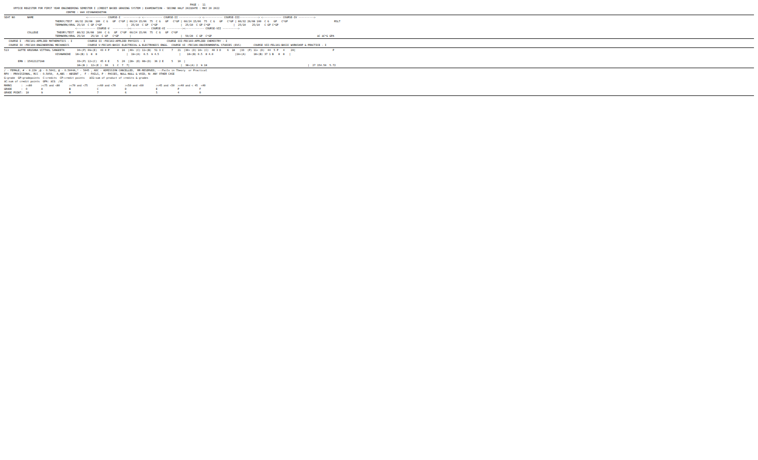PAGE :  11
      OFFICE REGISTER FOR FIRST YEAR ENGINEERING SEMESTER I (CREDIT BASED GRADING SYSTEM ) EXAMINATION - SECOND HALF 2021DATE : MAY 20 2022
                                        CENTRE : 990 VISHWANIKETAN
SEAT NO        NAME                                  <------------ COURSE-I  ----------> <------------ COURSE-II -------------> <------------ COURSE-III------------> <------------ COURSE-IV ---------->
                                 THEROY/TEST  80/32 20/08  100  C G   GP  C*GP | 60/24 15/06  75  C G   GP   C*GP | 60/24 15/06  75  C G   GP   C*GP | 80/32 20/08 100  C G   GP   C*GP                              RSLT
                                 TERMWORK/ORAL 25/10  C GP C*GP                |  25/10  C GP  C*GP               |  25/10  C GP C*GP               |  25/10    25/10   C GP C*GP
                                              <------------ COURSE-V  ----------><------------ COURSE-VI ----------><------------ COURSE-VII ---------->
               COLLEGE            THEORY/TEST  80/32 20/08  100  C G   GP  C*GP  60/24 15/06  75  C G   GP  C*GP
                                 TERMWORK/ORAL 25/10    25/10  C GP   C*GP       |                                |  50/20  C GP  C*GP                                                                    äC äC*G GPA
   COURSE I  :FEC101:APPLIED MATHEMATICS - I          COURSE II :FEC102:APPLIED PHYSICS - I              COURSE III:FEC103:APPLIED CHEMISTRY - I
   COURSE IV :FEC104:ENGINEERING MECHANICS            COURSE V:FEC105:BASIC ELECTRICAL & ELECTRONICS ENGG.  COURSE VI :FEC106:ENVIRONMENTAL STUDIES (EVS)        COURSE VII:FEL101:BASIC WORKSHOP & PRACTICE - I
513      GUTTE KRUSHNA VITTHAL SANGEETA        34+(P) 09+(E)  43 4 P     4  16  |40+ (C) 11+(B)  51 3 C     7   21  |30+ (D) 10+ (C)  40 3 D    6  18   |33  (P) 11+ (D)  44  5 P   4    20|                        P
                                 VISHWANIKE   18+(B) 1  8  8                   |  19+(A)  0.5  9 4.5             |    18+(B) 0.5  8 4.0              |19+(A)     18+(B) 37 1 B   8  8   |

         ERN : 15012127198                     33+(P) 12+(C)  45 4 E     5  20  |28+ (E) 08+(D)  36 2 E     5   10  |
                                               18+(B )  12+(E )  30   1  C  7  7|                                 |  38+(A) 2  9 18                                                                 |  27 154.50  5.72
/ - FEMALE, # - 0.229 ,@ - O.5042, @ - O.5044A,* - 5045 , ADC - ADMISSION CANCELLED,  RR-RESERVED, --:Fails in Theory  or Practical
RPV - PROVISIONAL, RCC - O.5050,  A,ABS - ABSENT ,  F - FAILS, P - PASSES, NULL-NULL & VOID, N: ANY OTHER CASE
G:grade  GP:gradepoints  C:credits  CP:credit points   äCG:sum of product of credits & grades
äC:sum of credit points  GPA: äCG  /äC
MARKS      :  >=80      >=75 and <80      >=70 and <75      >=60 and <70      >=50 and <60        >=45 and <50  >=40 and < 45  <40
GRADE      :  O         A                 B                 C                 D                   E             P             F
GRADE POINT:  10        9                 8                 7                 6                   5             4             0